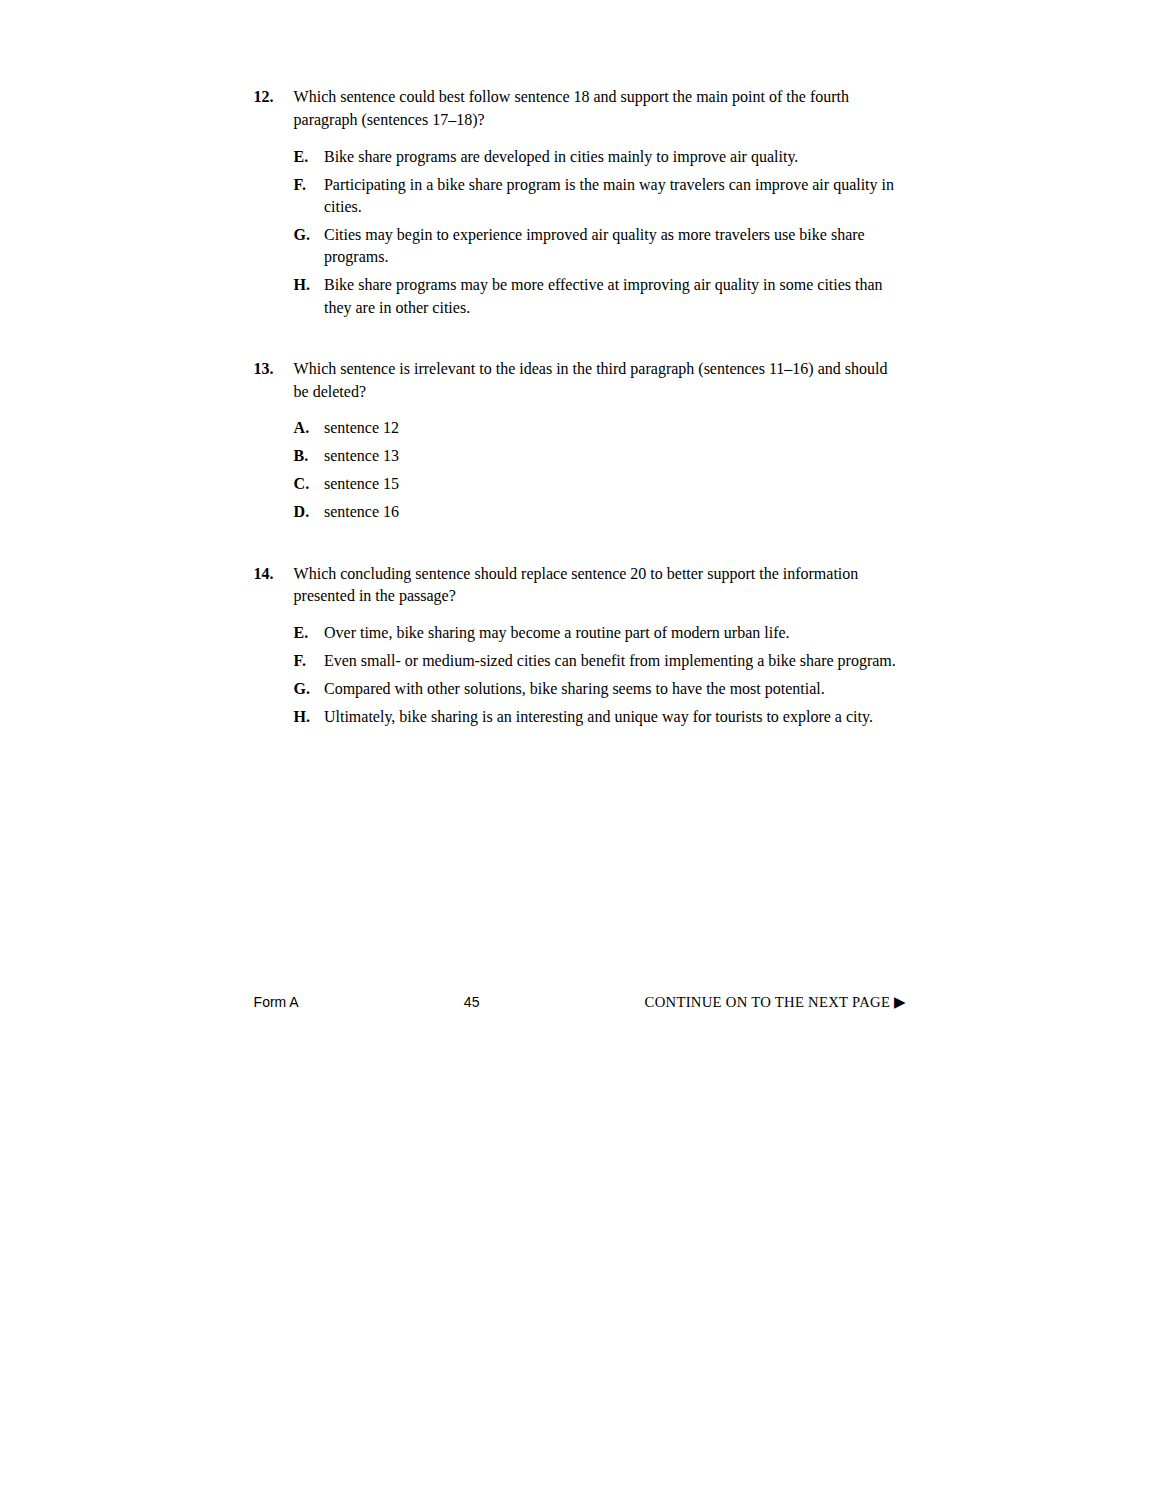12.
Which sentence could best follow sentence 18 and support the main point of the fourth paragraph (sentences 17–18)?
E. Bike share programs are developed in cities mainly to improve air quality.
F. Participating in a bike share program is the main way travelers can improve air quality in cities.
G. Cities may begin to experience improved air quality as more travelers use bike share programs.
H. Bike share programs may be more effective at improving air quality in some cities than they are in other cities.
13.
Which sentence is irrelevant to the ideas in the third paragraph (sentences 11–16) and should be deleted?
A. sentence 12
B. sentence 13
C. sentence 15
D. sentence 16
14.
Which concluding sentence should replace sentence 20 to better support the information presented in the passage?
E. Over time, bike sharing may become a routine part of modern urban life.
F. Even small- or medium-sized cities can benefit from implementing a bike share program.
G. Compared with other solutions, bike sharing seems to have the most potential.
H. Ultimately, bike sharing is an interesting and unique way for tourists to explore a city.
Form A
45
CONTINUE ON TO THE NEXT PAGE ▶